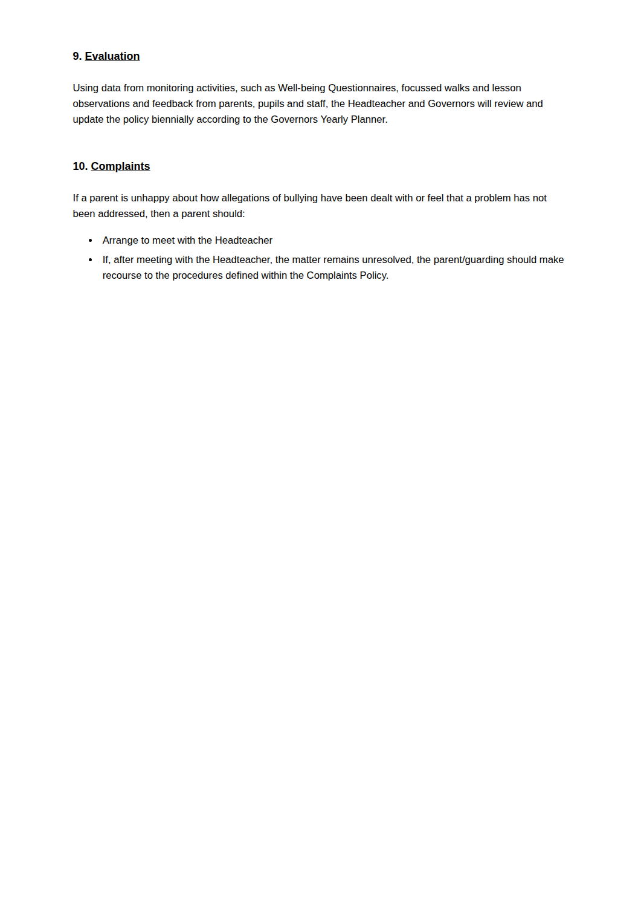9. Evaluation
Using data from monitoring activities, such as Well-being Questionnaires, focussed walks and lesson observations and feedback from parents, pupils and staff, the Headteacher and Governors will review and update the policy biennially according to the Governors Yearly Planner.
10. Complaints
If a parent is unhappy about how allegations of bullying have been dealt with or feel that a problem has not been addressed, then a parent should:
Arrange to meet with the Headteacher
If, after meeting with the Headteacher, the matter remains unresolved, the parent/guarding should make recourse to the procedures defined within the Complaints Policy.